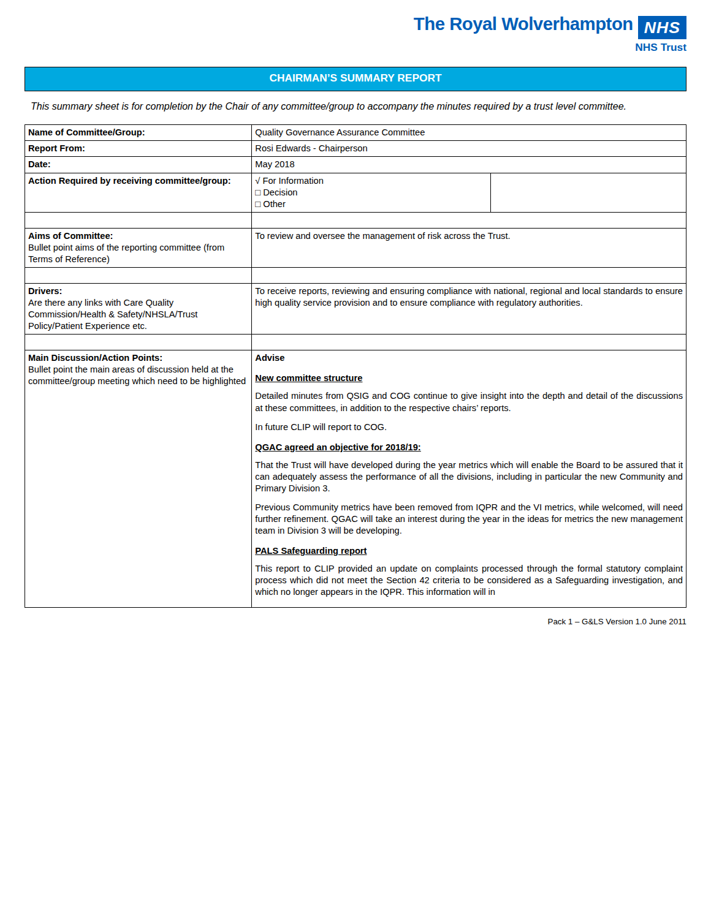The Royal Wolverhampton NHS
NHS Trust
CHAIRMAN’S SUMMARY REPORT
This summary sheet is for completion by the Chair of any committee/group to accompany the minutes required by a trust level committee.
| Name of Committee/Group: | Quality Governance Assurance Committee |
| Report From: | Rosi Edwards - Chairperson |
| Date: | May 2018 |
| Action Required by receiving committee/group: | √ For Information □ Decision □ Other |
| Aims of Committee: Bullet point aims of the reporting committee (from Terms of Reference) | To review and oversee the management of risk across the Trust. |
| Drivers: Are there any links with Care Quality Commission/Health & Safety/NHSLA/Trust Policy/Patient Experience etc. | To receive reports, reviewing and ensuring compliance with national, regional and local standards to ensure high quality service provision and to ensure compliance with regulatory authorities. |
| Main Discussion/Action Points: Bullet point the main areas of discussion held at the committee/group meeting which need to be highlighted | Advise New committee structure Detailed minutes from QSIG and COG continue to give insight into the depth and detail of the discussions at these committees, in addition to the respective chairs’ reports. In future CLIP will report to COG. QGAC agreed an objective for 2018/19: That the Trust will have developed during the year metrics which will enable the Board to be assured that it can adequately assess the performance of all the divisions, including in particular the new Community and Primary Division 3. Previous Community metrics have been removed from IQPR and the VI metrics, while welcomed, will need further refinement. QGAC will take an interest during the year in the ideas for metrics the new management team in Division 3 will be developing. PALS Safeguarding report This report to CLIP provided an update on complaints processed through the formal statutory complaint process which did not meet the Section 42 criteria to be considered as a Safeguarding investigation, and which no longer appears in the IQPR. This information will in |
Pack 1 – G&LS Version 1.0 June 2011